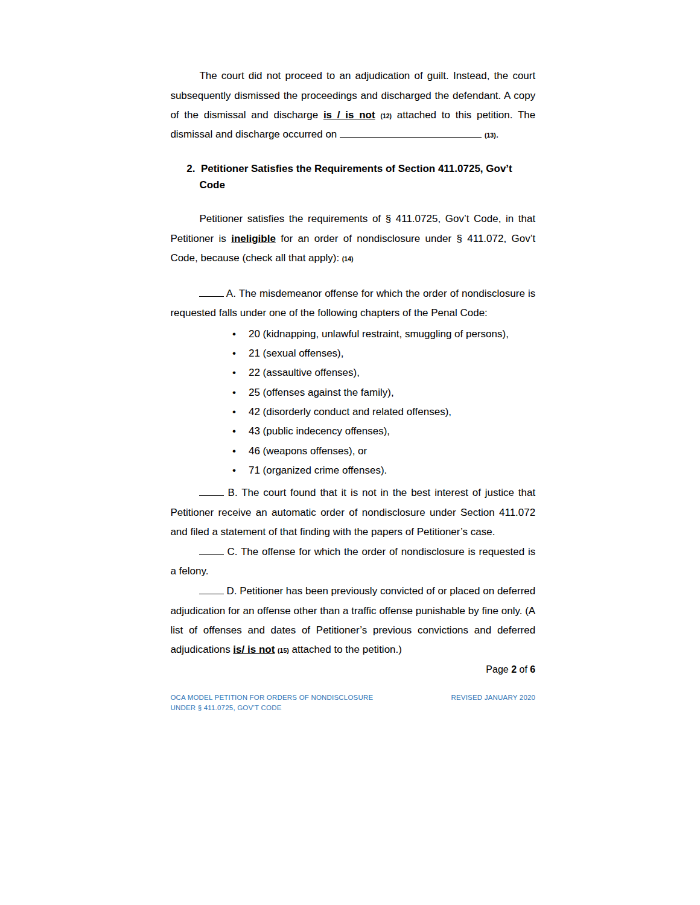The court did not proceed to an adjudication of guilt. Instead, the court subsequently dismissed the proceedings and discharged the defendant. A copy of the dismissal and discharge is / is not (12) attached to this petition. The dismissal and discharge occurred on (13).
2. Petitioner Satisfies the Requirements of Section 411.0725, Gov’t Code
Petitioner satisfies the requirements of § 411.0725, Gov’t Code, in that Petitioner is ineligible for an order of nondisclosure under § 411.072, Gov’t Code, because (check all that apply): (14)
A. The misdemeanor offense for which the order of nondisclosure is requested falls under one of the following chapters of the Penal Code:
20 (kidnapping, unlawful restraint, smuggling of persons),
21 (sexual offenses),
22 (assaultive offenses),
25 (offenses against the family),
42 (disorderly conduct and related offenses),
43 (public indecency offenses),
46 (weapons offenses), or
71 (organized crime offenses).
B. The court found that it is not in the best interest of justice that Petitioner receive an automatic order of nondisclosure under Section 411.072 and filed a statement of that finding with the papers of Petitioner’s case.
C. The offense for which the order of nondisclosure is requested is a felony.
D. Petitioner has been previously convicted of or placed on deferred adjudication for an offense other than a traffic offense punishable by fine only. (A list of offenses and dates of Petitioner’s previous convictions and deferred adjudications is/ is not (15) attached to the petition.)
Page 2 of 6
OCA MODEL PETITION FOR ORDERS OF NONDISCLOSURE
UNDER § 411.0725, GOV’T CODE
REVISED JANUARY 2020